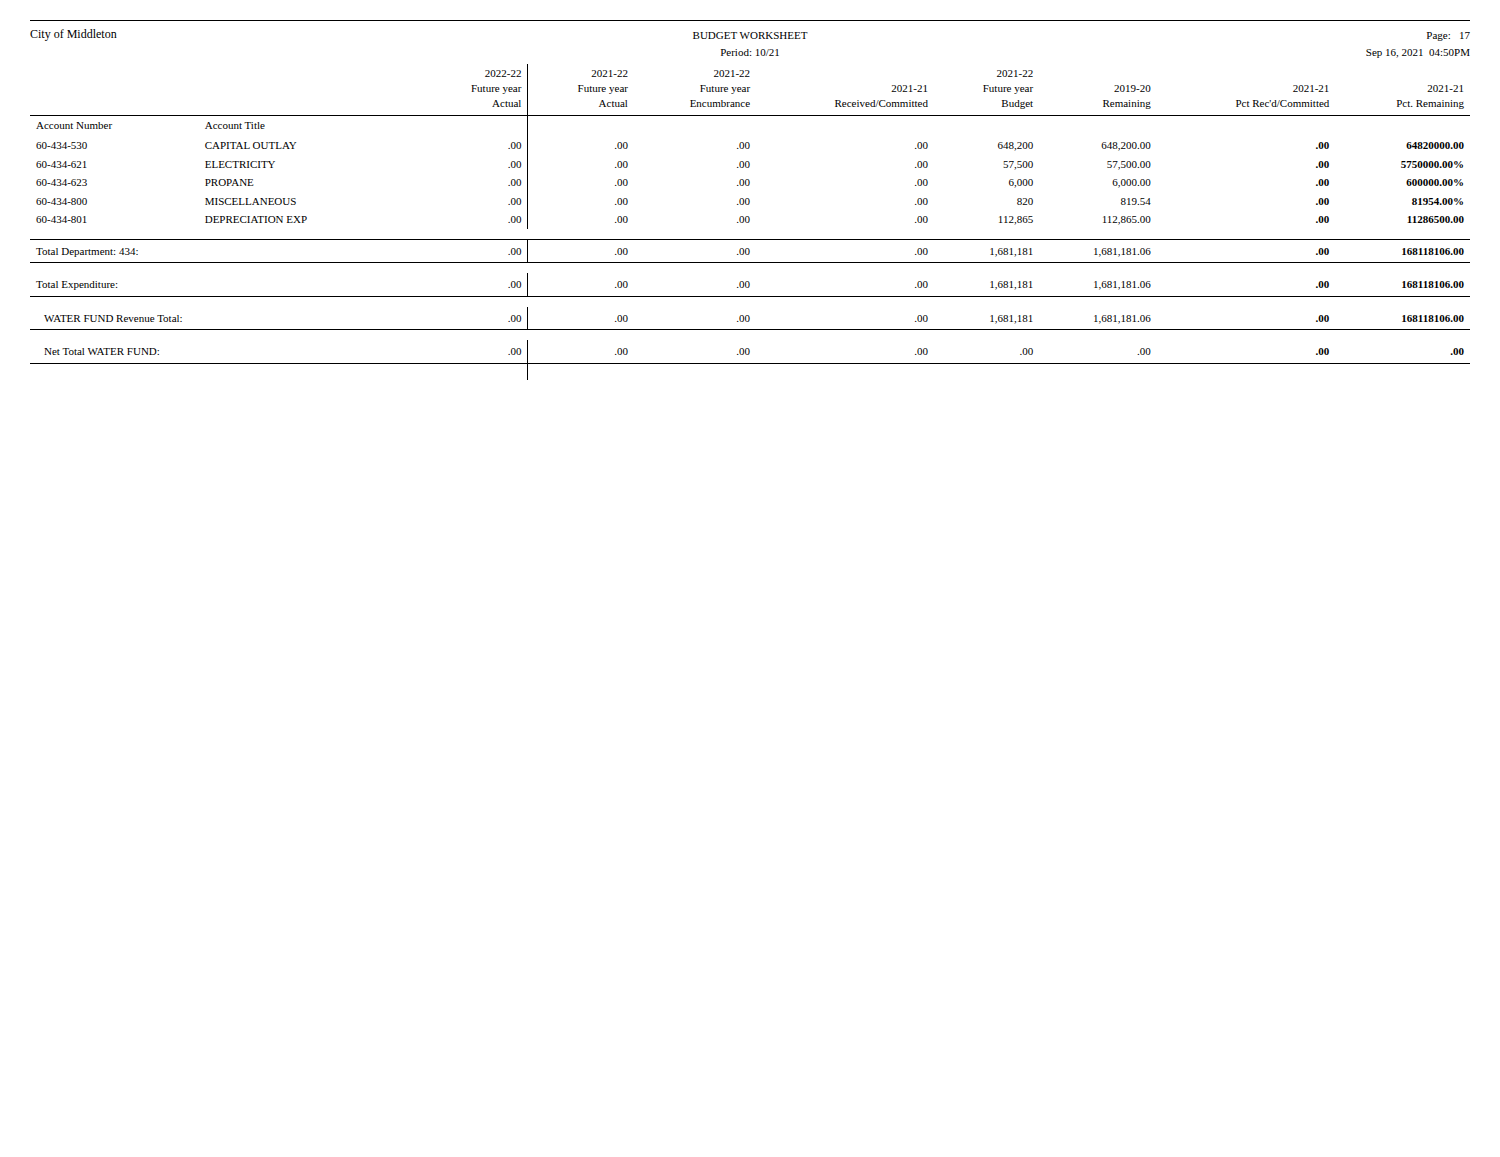City of Middleton
BUDGET WORKSHEET
Period: 10/21
Page: 17
Sep 16, 2021 04:50PM
| | | 2022-22 Future year Actual | 2021-22 Future year Actual | 2021-22 Future year Encumbrance | 2021-21 Received/Committed | 2021-22 Future year Budget | 2019-20 Remaining | 2021-21 Pct Rec'd/Committed | 2021-21 Pct. Remaining |
| --- | --- | --- | --- | --- | --- | --- | --- | --- | --- |
| Account Number | Account Title | | | | | | | | |
| 60-434-530 | CAPITAL OUTLAY | .00 | .00 | .00 | .00 | 648,200 | 648,200.00 | .00 | 64820000.00 |
| 60-434-621 | ELECTRICITY | .00 | .00 | .00 | .00 | 57,500 | 57,500.00 | .00 | 5750000.00% |
| 60-434-623 | PROPANE | .00 | .00 | .00 | .00 | 6,000 | 6,000.00 | .00 | 600000.00% |
| 60-434-800 | MISCELLANEOUS | .00 | .00 | .00 | .00 | 820 | 819.54 | .00 | 81954.00% |
| 60-434-801 | DEPRECIATION EXP | .00 | .00 | .00 | .00 | 112,865 | 112,865.00 | .00 | 11286500.00 |
| Total Department: 434: | .00 | .00 | .00 | .00 | 1,681,181 | 1,681,181.06 | .00 | 168118106.00 |
| Total Expenditure: | .00 | .00 | .00 | .00 | 1,681,181 | 1,681,181.06 | .00 | 168118106.00 |
| WATER FUND Revenue Total: | .00 | .00 | .00 | .00 | 1,681,181 | 1,681,181.06 | .00 | 168118106.00 |
| Net Total WATER FUND: | .00 | .00 | .00 | .00 | .00 | .00 | .00 | .00 |